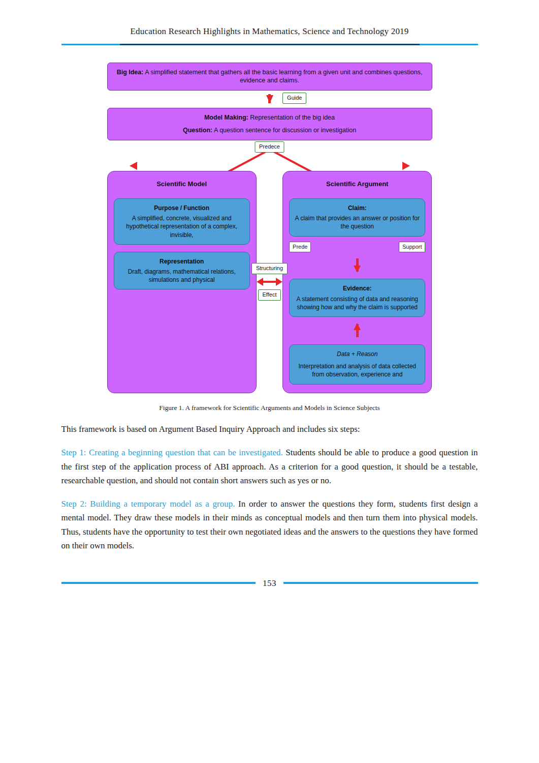Education Research Highlights in Mathematics, Science and Technology 2019
Big Idea: A simplified statement that gathers all the basic learning from a given unit and combines questions, evidence and claims.
Guide
Model Making: Representation of the big idea
Question: A question sentence for discussion or investigation
Predece
Scientific Model
Purpose / Function A simplified, concrete, visualized and hypothetical representation of a complex, invisible,
Representation Draft, diagrams, mathematical relations, simulations and physical
Structuring
Effect
Scientific Argument
Claim: A claim that provides an answer or position for the question
Prede Support
Evidence: A statement consisting of data and reasoning showing how and why the claim is supported
Data + Reason
Interpretation and analysis of data collected from observation, experience and
Figure 1. A framework for Scientific Arguments and Models in Science Subjects
This framework is based on Argument Based Inquiry Approach and includes six steps:
Step 1: Creating a beginning question that can be investigated. Students should be able to produce a good question in the first step of the application process of ABI approach. As a criterion for a good question, it should be a testable, researchable question, and should not contain short answers such as yes or no.
Step 2: Building a temporary model as a group. In order to answer the questions they form, students first design a mental model. They draw these models in their minds as conceptual models and then turn them into physical models. Thus, students have the opportunity to test their own negotiated ideas and the answers to the questions they have formed on their own models.
153